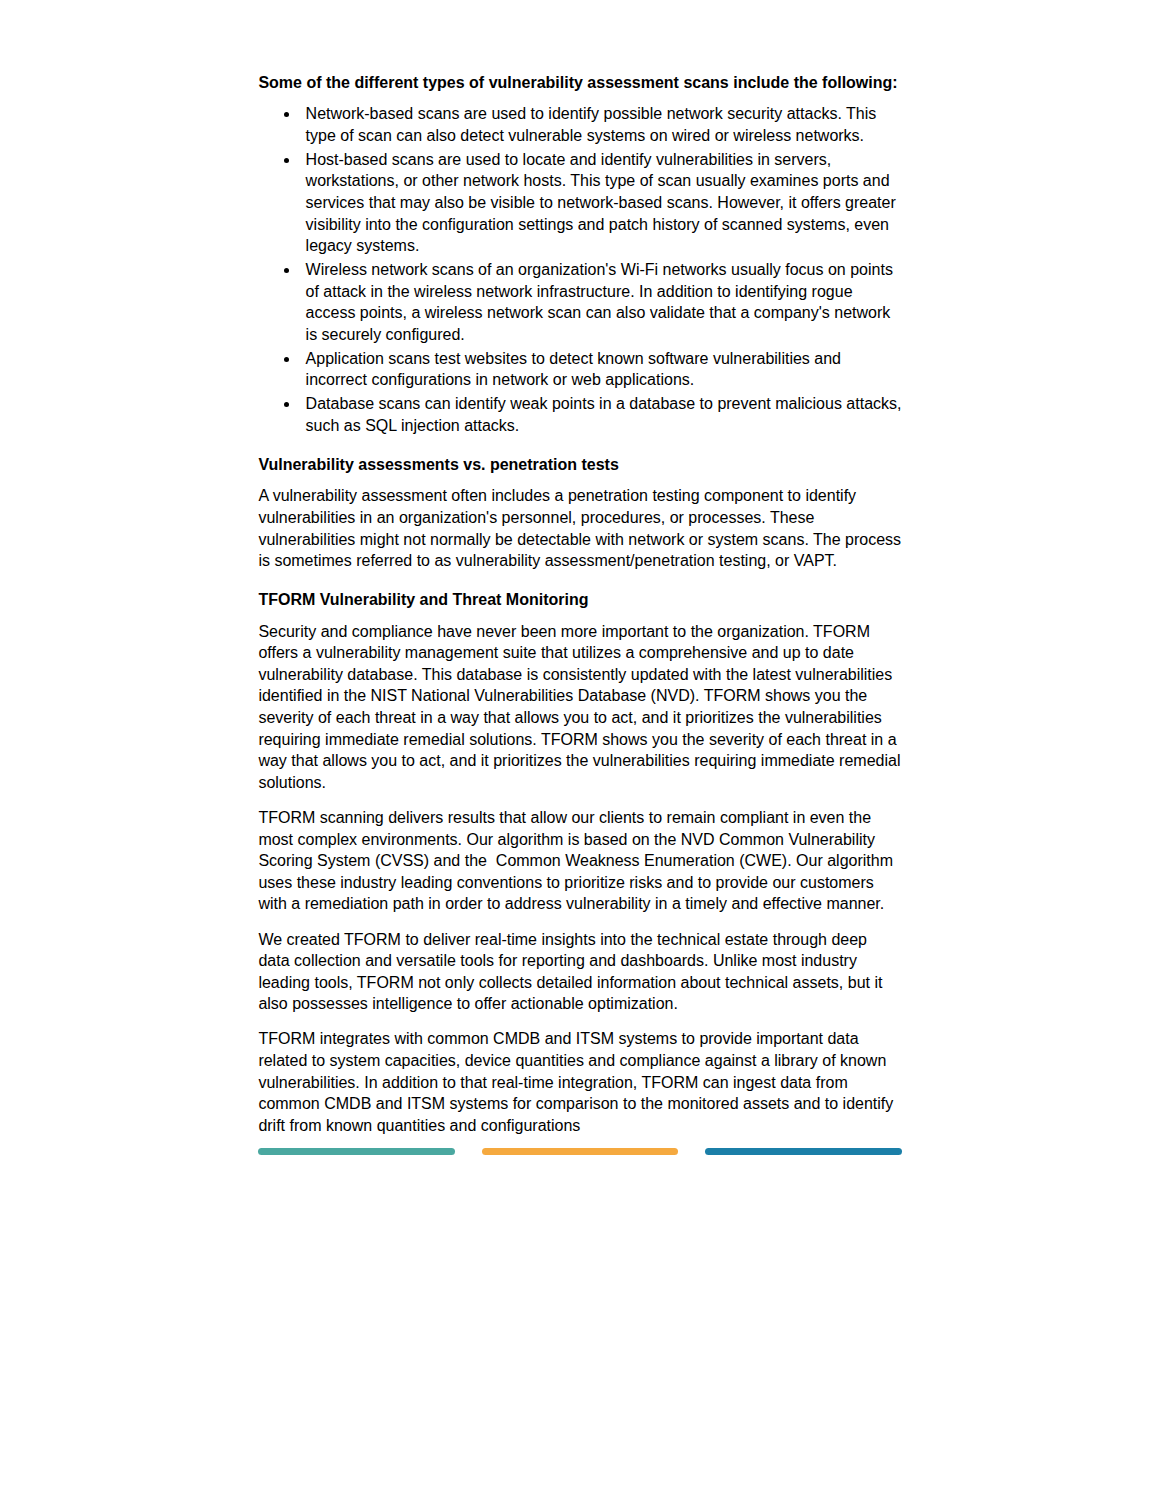Some of the different types of vulnerability assessment scans include the following:
Network-based scans are used to identify possible network security attacks. This type of scan can also detect vulnerable systems on wired or wireless networks.
Host-based scans are used to locate and identify vulnerabilities in servers, workstations, or other network hosts. This type of scan usually examines ports and services that may also be visible to network-based scans. However, it offers greater visibility into the configuration settings and patch history of scanned systems, even legacy systems.
Wireless network scans of an organization's Wi-Fi networks usually focus on points of attack in the wireless network infrastructure. In addition to identifying rogue access points, a wireless network scan can also validate that a company's network is securely configured.
Application scans test websites to detect known software vulnerabilities and incorrect configurations in network or web applications.
Database scans can identify weak points in a database to prevent malicious attacks, such as SQL injection attacks.
Vulnerability assessments vs. penetration tests
A vulnerability assessment often includes a penetration testing component to identify vulnerabilities in an organization's personnel, procedures, or processes. These vulnerabilities might not normally be detectable with network or system scans. The process is sometimes referred to as vulnerability assessment/penetration testing, or VAPT.
TFORM Vulnerability and Threat Monitoring
Security and compliance have never been more important to the organization. TFORM offers a vulnerability management suite that utilizes a comprehensive and up to date vulnerability database. This database is consistently updated with the latest vulnerabilities identified in the NIST National Vulnerabilities Database (NVD). TFORM shows you the severity of each threat in a way that allows you to act, and it prioritizes the vulnerabilities requiring immediate remedial solutions. TFORM shows you the severity of each threat in a way that allows you to act, and it prioritizes the vulnerabilities requiring immediate remedial solutions.
TFORM scanning delivers results that allow our clients to remain compliant in even the most complex environments. Our algorithm is based on the NVD Common Vulnerability Scoring System (CVSS) and the Common Weakness Enumeration (CWE). Our algorithm uses these industry leading conventions to prioritize risks and to provide our customers with a remediation path in order to address vulnerability in a timely and effective manner.
We created TFORM to deliver real-time insights into the technical estate through deep data collection and versatile tools for reporting and dashboards. Unlike most industry leading tools, TFORM not only collects detailed information about technical assets, but it also possesses intelligence to offer actionable optimization.
TFORM integrates with common CMDB and ITSM systems to provide important data related to system capacities, device quantities and compliance against a library of known vulnerabilities. In addition to that real-time integration, TFORM can ingest data from common CMDB and ITSM systems for comparison to the monitored assets and to identify drift from known quantities and configurations